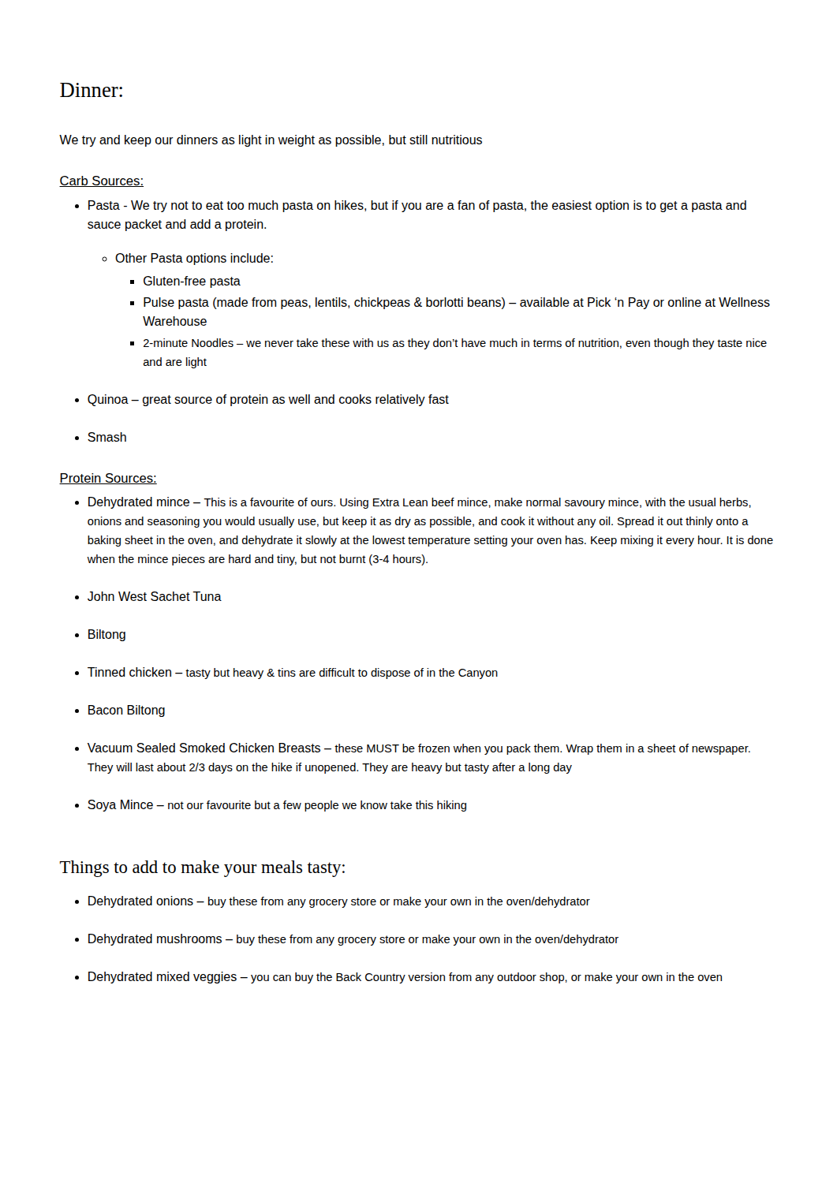Dinner:
We try and keep our dinners as light in weight as possible, but still nutritious
Carb Sources:
Pasta - We try not to eat too much pasta on hikes, but if you are a fan of pasta, the easiest option is to get a pasta and sauce packet and add a protein.
Other Pasta options include:
Gluten-free pasta
Pulse pasta (made from peas, lentils, chickpeas & borlotti beans) – available at Pick ‘n Pay or online at Wellness Warehouse
2-minute Noodles – we never take these with us as they don’t have much in terms of nutrition, even though they taste nice and are light
Quinoa – great source of protein as well and cooks relatively fast
Smash
Protein Sources:
Dehydrated mince – This is a favourite of ours. Using Extra Lean beef mince, make normal savoury mince, with the usual herbs, onions and seasoning you would usually use, but keep it as dry as possible, and cook it without any oil. Spread it out thinly onto a baking sheet in the oven, and dehydrate it slowly at the lowest temperature setting your oven has. Keep mixing it every hour. It is done when the mince pieces are hard and tiny, but not burnt (3-4 hours).
John West Sachet Tuna
Biltong
Tinned chicken – tasty but heavy & tins are difficult to dispose of in the Canyon
Bacon Biltong
Vacuum Sealed Smoked Chicken Breasts – these MUST be frozen when you pack them. Wrap them in a sheet of newspaper. They will last about 2/3 days on the hike if unopened. They are heavy but tasty after a long day
Soya Mince – not our favourite but a few people we know take this hiking
Things to add to make your meals tasty:
Dehydrated onions – buy these from any grocery store or make your own in the oven/dehydrator
Dehydrated mushrooms – buy these from any grocery store or make your own in the oven/dehydrator
Dehydrated mixed veggies – you can buy the Back Country version from any outdoor shop, or make your own in the oven